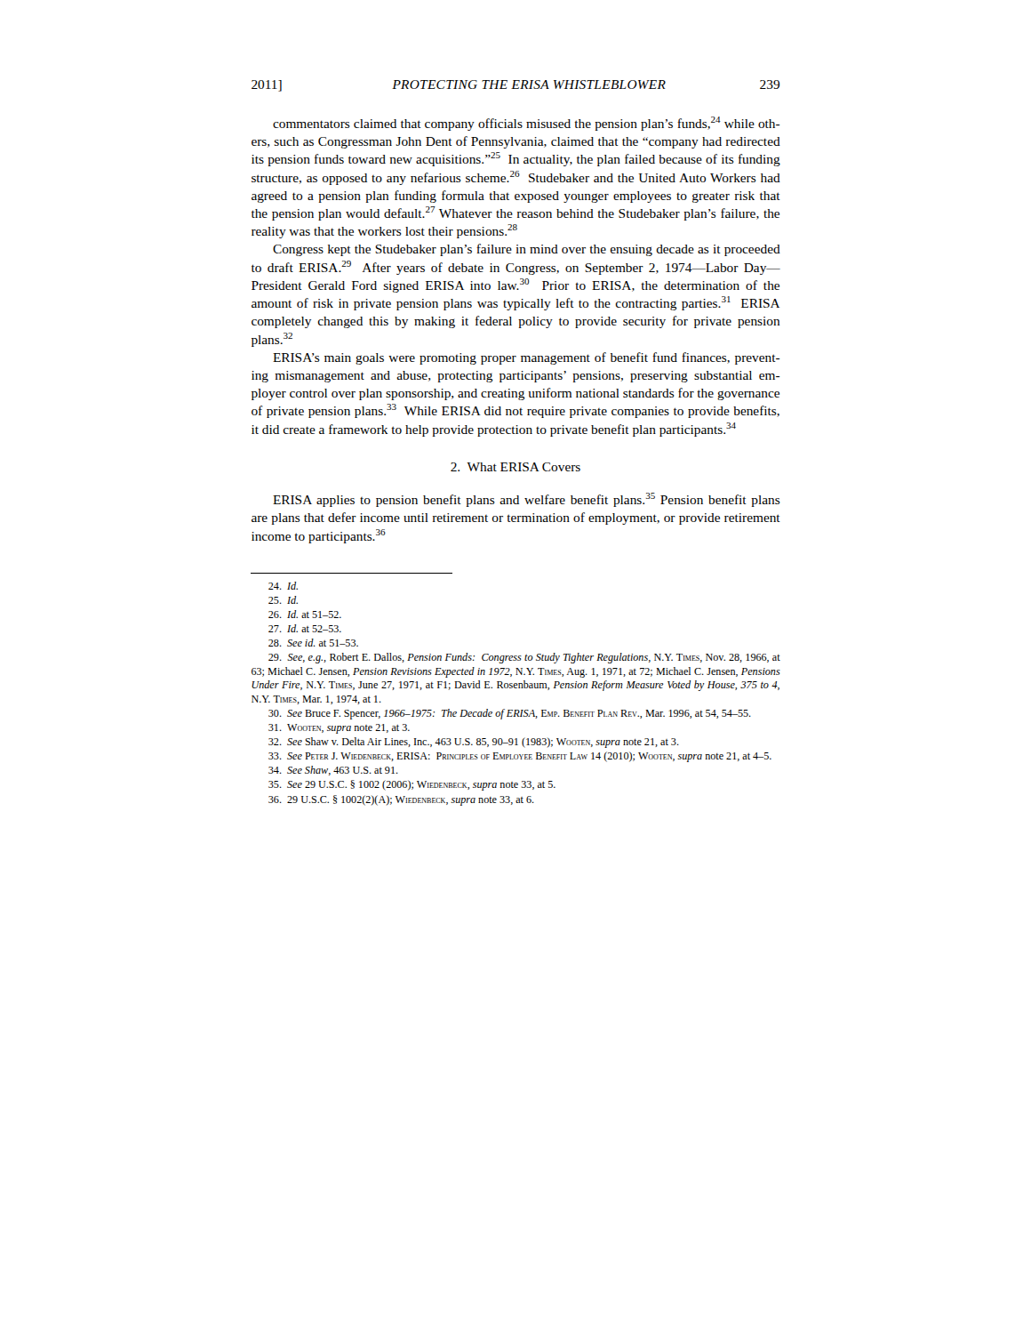2011] PROTECTING THE ERISA WHISTLEBLOWER 239
commentators claimed that company officials misused the pension plan’s funds,24 while others, such as Congressman John Dent of Pennsylvania, claimed that the “company had redirected its pension funds toward new acquisitions.”25 In actuality, the plan failed because of its funding structure, as opposed to any nefarious scheme.26 Studebaker and the United Auto Workers had agreed to a pension plan funding formula that exposed younger employees to greater risk that the pension plan would default.27 Whatever the reason behind the Studebaker plan’s failure, the reality was that the workers lost their pensions.28
Congress kept the Studebaker plan’s failure in mind over the ensuing decade as it proceeded to draft ERISA.29 After years of debate in Congress, on September 2, 1974—Labor Day—President Gerald Ford signed ERISA into law.30 Prior to ERISA, the determination of the amount of risk in private pension plans was typically left to the contracting parties.31 ERISA completely changed this by making it federal policy to provide security for private pension plans.32
ERISA’s main goals were promoting proper management of benefit fund finances, preventing mismanagement and abuse, protecting participants’ pensions, preserving substantial employer control over plan sponsorship, and creating uniform national standards for the governance of private pension plans.33 While ERISA did not require private companies to provide benefits, it did create a framework to help provide protection to private benefit plan participants.34
2. What ERISA Covers
ERISA applies to pension benefit plans and welfare benefit plans.35 Pension benefit plans are plans that defer income until retirement or termination of employment, or provide retirement income to participants.36
24. Id.
25. Id.
26. Id. at 51–52.
27. Id. at 52–53.
28. See id. at 51–53.
29. See, e.g., Robert E. Dallos, Pension Funds: Congress to Study Tighter Regulations, N.Y. Times, Nov. 28, 1966, at 63; Michael C. Jensen, Pension Revisions Expected in 1972, N.Y. Times, Aug. 1, 1971, at 72; Michael C. Jensen, Pensions Under Fire, N.Y. Times, June 27, 1971, at F1; David E. Rosenbaum, Pension Reform Measure Voted by House, 375 to 4, N.Y. Times, Mar. 1, 1974, at 1.
30. See Bruce F. Spencer, 1966–1975: The Decade of ERISA, Emp. Benefit Plan Rev., Mar. 1996, at 54, 54–55.
31. Wooten, supra note 21, at 3.
32. See Shaw v. Delta Air Lines, Inc., 463 U.S. 85, 90–91 (1983); Wooten, supra note 21, at 3.
33. See Peter J. Wiedenbeck, ERISA: Principles of Employee Benefit Law 14 (2010); Wooten, supra note 21, at 4–5.
34. See Shaw, 463 U.S. at 91.
35. See 29 U.S.C. § 1002 (2006); Wiedenbeck, supra note 33, at 5.
36. 29 U.S.C. § 1002(2)(A); Wiedenbeck, supra note 33, at 6.